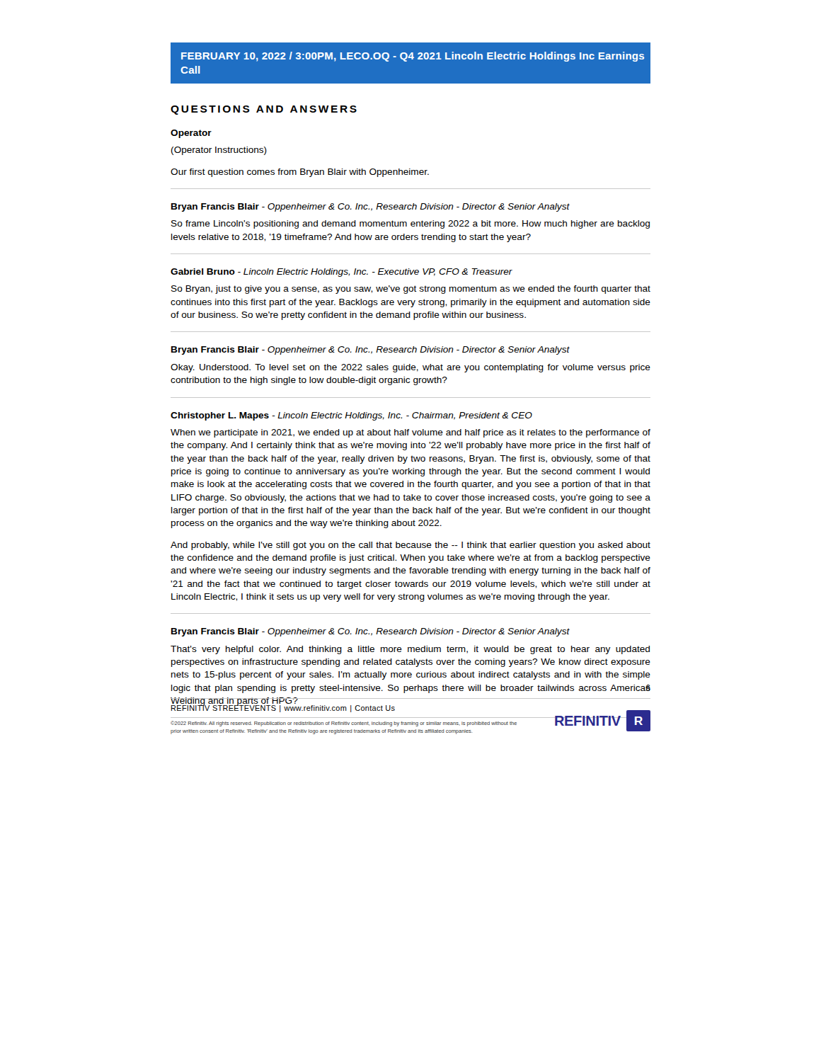FEBRUARY 10, 2022 / 3:00PM, LECO.OQ - Q4 2021 Lincoln Electric Holdings Inc Earnings Call
Questions and Answers
Operator
(Operator Instructions)
Our first question comes from Bryan Blair with Oppenheimer.
Bryan Francis Blair - Oppenheimer & Co. Inc., Research Division - Director & Senior Analyst
So frame Lincoln's positioning and demand momentum entering 2022 a bit more. How much higher are backlog levels relative to 2018, '19 timeframe? And how are orders trending to start the year?
Gabriel Bruno - Lincoln Electric Holdings, Inc. - Executive VP, CFO & Treasurer
So Bryan, just to give you a sense, as you saw, we've got strong momentum as we ended the fourth quarter that continues into this first part of the year. Backlogs are very strong, primarily in the equipment and automation side of our business. So we're pretty confident in the demand profile within our business.
Bryan Francis Blair - Oppenheimer & Co. Inc., Research Division - Director & Senior Analyst
Okay. Understood. To level set on the 2022 sales guide, what are you contemplating for volume versus price contribution to the high single to low double-digit organic growth?
Christopher L. Mapes - Lincoln Electric Holdings, Inc. - Chairman, President & CEO
When we participate in 2021, we ended up at about half volume and half price as it relates to the performance of the company. And I certainly think that as we're moving into '22 we'll probably have more price in the first half of the year than the back half of the year, really driven by two reasons, Bryan. The first is, obviously, some of that price is going to continue to anniversary as you're working through the year. But the second comment I would make is look at the accelerating costs that we covered in the fourth quarter, and you see a portion of that in that LIFO charge. So obviously, the actions that we had to take to cover those increased costs, you're going to see a larger portion of that in the first half of the year than the back half of the year. But we're confident in our thought process on the organics and the way we're thinking about 2022.
And probably, while I've still got you on the call that because the -- I think that earlier question you asked about the confidence and the demand profile is just critical. When you take where we're at from a backlog perspective and where we're seeing our industry segments and the favorable trending with energy turning in the back half of '21 and the fact that we continued to target closer towards our 2019 volume levels, which we're still under at Lincoln Electric, I think it sets us up very well for very strong volumes as we're moving through the year.
Bryan Francis Blair - Oppenheimer & Co. Inc., Research Division - Director & Senior Analyst
That's very helpful color. And thinking a little more medium term, it would be great to hear any updated perspectives on infrastructure spending and related catalysts over the coming years? We know direct exposure nets to 15-plus percent of your sales. I'm actually more curious about indirect catalysts and in with the simple logic that plan spending is pretty steel-intensive. So perhaps there will be broader tailwinds across Americas Welding and in parts of HPG?
6
REFINITIV STREETEVENTS|www.refinitiv.com|Contact Us
©2022 Refinitiv. All rights reserved. Republication or redistribution of Refinitiv content, including by framing or similar means, is prohibited without the prior written consent of Refinitiv. 'Refinitiv' and the Refinitiv logo are registered trademarks of Refinitiv and its affiliated companies.
REFINITIV
R